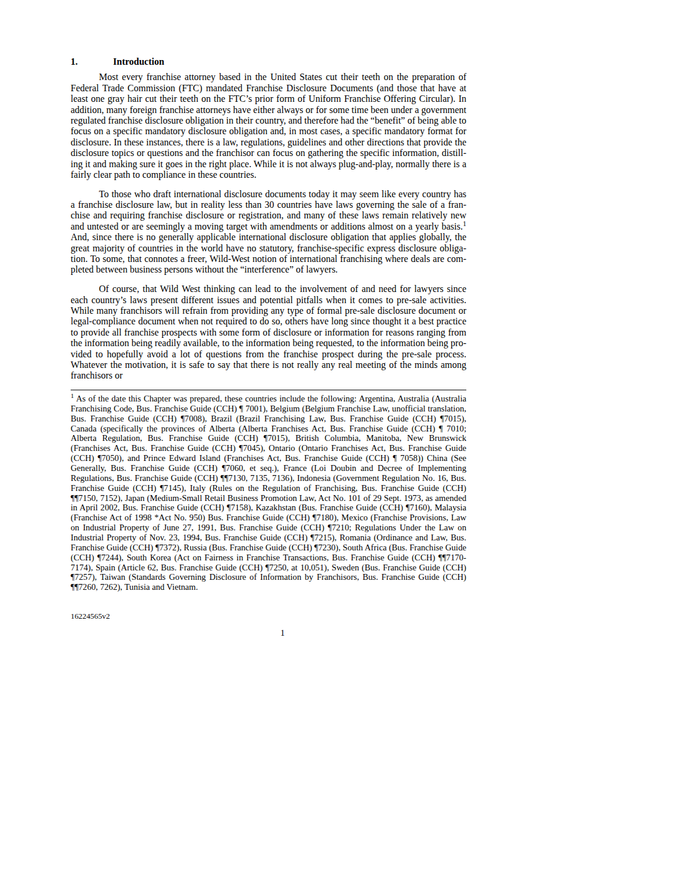1. Introduction
Most every franchise attorney based in the United States cut their teeth on the preparation of Federal Trade Commission (FTC) mandated Franchise Disclosure Documents (and those that have at least one gray hair cut their teeth on the FTC’s prior form of Uniform Franchise Offering Circular). In addition, many foreign franchise attorneys have either always or for some time been under a government regulated franchise disclosure obligation in their country, and therefore had the “benefit” of being able to focus on a specific mandatory disclosure obligation and, in most cases, a specific mandatory format for disclosure. In these instances, there is a law, regulations, guidelines and other directions that provide the disclosure topics or questions and the franchisor can focus on gathering the specific information, distilling it and making sure it goes in the right place. While it is not always plug-and-play, normally there is a fairly clear path to compliance in these countries.
To those who draft international disclosure documents today it may seem like every country has a franchise disclosure law, but in reality less than 30 countries have laws governing the sale of a franchise and requiring franchise disclosure or registration, and many of these laws remain relatively new and untested or are seemingly a moving target with amendments or additions almost on a yearly basis.1 And, since there is no generally applicable international disclosure obligation that applies globally, the great majority of countries in the world have no statutory, franchise-specific express disclosure obligation. To some, that connotes a freer, Wild-West notion of international franchising where deals are completed between business persons without the “interference” of lawyers.
Of course, that Wild West thinking can lead to the involvement of and need for lawyers since each country’s laws present different issues and potential pitfalls when it comes to pre-sale activities. While many franchisors will refrain from providing any type of formal pre-sale disclosure document or legal-compliance document when not required to do so, others have long since thought it a best practice to provide all franchise prospects with some form of disclosure or information for reasons ranging from the information being readily available, to the information being requested, to the information being provided to hopefully avoid a lot of questions from the franchise prospect during the pre-sale process. Whatever the motivation, it is safe to say that there is not really any real meeting of the minds among franchisors or
1 As of the date this Chapter was prepared, these countries include the following: Argentina, Australia (Australia Franchising Code, Bus. Franchise Guide (CCH) ¶ 7001), Belgium (Belgium Franchise Law, unofficial translation, Bus. Franchise Guide (CCH) ¶7008), Brazil (Brazil Franchising Law, Bus. Franchise Guide (CCH) ¶7015), Canada (specifically the provinces of Alberta (Alberta Franchises Act, Bus. Franchise Guide (CCH) ¶ 7010; Alberta Regulation, Bus. Franchise Guide (CCH) ¶7015), British Columbia, Manitoba, New Brunswick (Franchises Act, Bus. Franchise Guide (CCH) ¶7045), Ontario (Ontario Franchises Act, Bus. Franchise Guide (CCH) ¶7050), and Prince Edward Island (Franchises Act, Bus. Franchise Guide (CCH) ¶ 7058)) China (See Generally, Bus. Franchise Guide (CCH) ¶7060, et seq.), France (Loi Doubin and Decree of Implementing Regulations, Bus. Franchise Guide (CCH) ¶¶7130, 7135, 7136), Indonesia (Government Regulation No. 16, Bus. Franchise Guide (CCH) ¶7145), Italy (Rules on the Regulation of Franchising, Bus. Franchise Guide (CCH) ¶¶7150, 7152), Japan (Medium-Small Retail Business Promotion Law, Act No. 101 of 29 Sept. 1973, as amended in April 2002, Bus. Franchise Guide (CCH) ¶7158), Kazakhstan (Bus. Franchise Guide (CCH) ¶7160), Malaysia (Franchise Act of 1998 *Act No. 950) Bus. Franchise Guide (CCH) ¶7180), Mexico (Franchise Provisions, Law on Industrial Property of June 27, 1991, Bus. Franchise Guide (CCH) ¶7210; Regulations Under the Law on Industrial Property of Nov. 23, 1994, Bus. Franchise Guide (CCH) ¶7215), Romania (Ordinance and Law, Bus. Franchise Guide (CCH) ¶7372), Russia (Bus. Franchise Guide (CCH) ¶7230), South Africa (Bus. Franchise Guide (CCH) ¶7244), South Korea (Act on Fairness in Franchise Transactions, Bus. Franchise Guide (CCH) ¶¶7170-7174), Spain (Article 62, Bus. Franchise Guide (CCH) ¶7250, at 10,051), Sweden (Bus. Franchise Guide (CCH) ¶7257), Taiwan (Standards Governing Disclosure of Information by Franchisors, Bus. Franchise Guide (CCH) ¶¶7260, 7262), Tunisia and Vietnam.
16224565v2
1